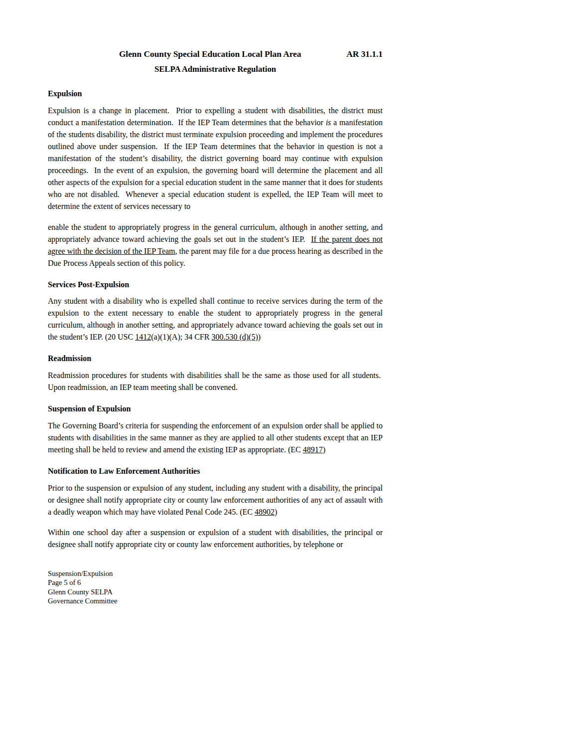Glenn County Special Education Local Plan Area AR 31.1.1
SELPA Administrative Regulation
Expulsion
Expulsion is a change in placement. Prior to expelling a student with disabilities, the district must conduct a manifestation determination. If the IEP Team determines that the behavior is a manifestation of the students disability, the district must terminate expulsion proceeding and implement the procedures outlined above under suspension. If the IEP Team determines that the behavior in question is not a manifestation of the student’s disability, the district governing board may continue with expulsion proceedings. In the event of an expulsion, the governing board will determine the placement and all other aspects of the expulsion for a special education student in the same manner that it does for students who are not disabled. Whenever a special education student is expelled, the IEP Team will meet to determine the extent of services necessary to
enable the student to appropriately progress in the general curriculum, although in another setting, and appropriately advance toward achieving the goals set out in the student’s IEP. If the parent does not agree with the decision of the IEP Team, the parent may file for a due process hearing as described in the Due Process Appeals section of this policy.
Services Post-Expulsion
Any student with a disability who is expelled shall continue to receive services during the term of the expulsion to the extent necessary to enable the student to appropriately progress in the general curriculum, although in another setting, and appropriately advance toward achieving the goals set out in the student’s IEP. (20 USC 1412(a)(1)(A); 34 CFR 300.530 (d)(5))
Readmission
Readmission procedures for students with disabilities shall be the same as those used for all students. Upon readmission, an IEP team meeting shall be convened.
Suspension of Expulsion
The Governing Board’s criteria for suspending the enforcement of an expulsion order shall be applied to students with disabilities in the same manner as they are applied to all other students except that an IEP meeting shall be held to review and amend the existing IEP as appropriate. (EC 48917)
Notification to Law Enforcement Authorities
Prior to the suspension or expulsion of any student, including any student with a disability, the principal or designee shall notify appropriate city or county law enforcement authorities of any act of assault with a deadly weapon which may have violated Penal Code 245. (EC 48902)
Within one school day after a suspension or expulsion of a student with disabilities, the principal or designee shall notify appropriate city or county law enforcement authorities, by telephone or
Suspension/Expulsion
Page 5 of 6
Glenn County SELPA
Governance Committee